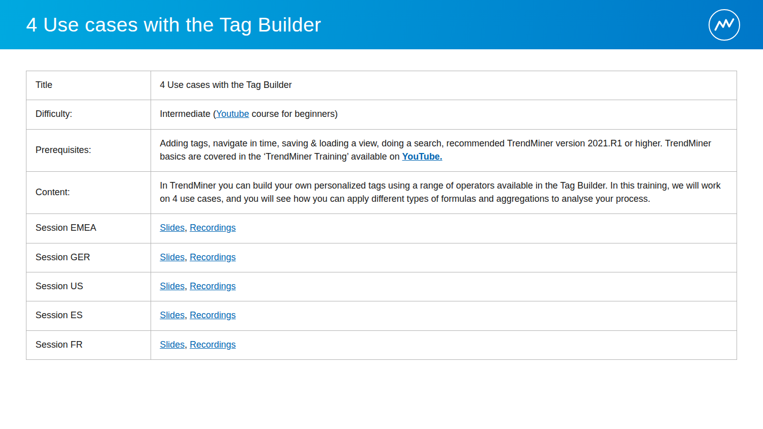4 Use cases with the Tag Builder
| Title | 4 Use cases with the Tag Builder |
| Difficulty: | Intermediate ( Youtube course for beginners) |
| Prerequisites: | Adding tags, navigate in time, saving & loading a view, doing a search, recommended TrendMiner version 2021.R1 or higher. TrendMiner basics are covered in the ‘TrendMiner Training’ available on YouTube. |
| Content: | In TrendMiner you can build your own personalized tags using a range of operators available in the Tag Builder. In this training, we will work on 4 use cases, and you will see how you can apply different types of formulas and aggregations to analyse your process. |
| Session EMEA | Slides , Recordings |
| Session GER | Slides , Recordings |
| Session US | Slides , Recordings |
| Session ES | Slides , Recordings |
| Session FR | Slides , Recordings |